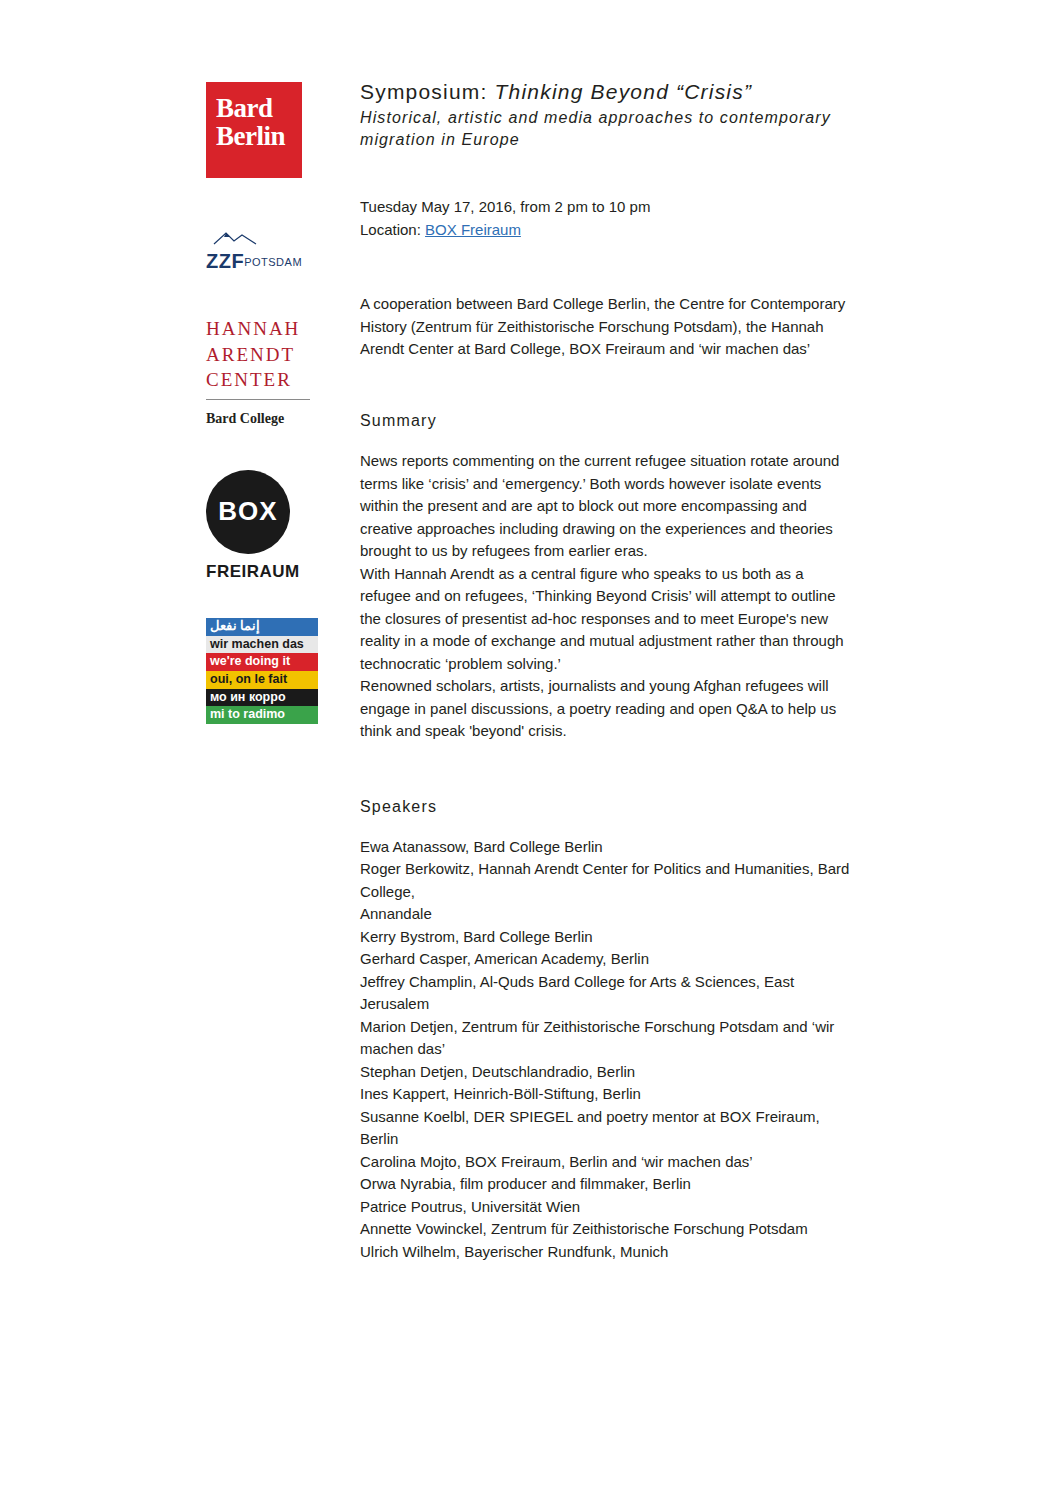Bard
Berlin
ZZF POTSDAM
Hannah
Arendt
Center
Bard College
BOX
FREIRAUM
إنما نفعل
wir machen das
we're doing it
oui, on le fait
мо ин корро
mi to radimo
Symposium: Thinking Beyond “Crisis”
Historical, artistic and media approaches to contemporary migration in Europe
Tuesday May 17, 2016, from 2 pm to 10 pm
Location: BOX Freiraum
A cooperation between Bard College Berlin, the Centre for Contemporary History (Zentrum für Zeithistorische Forschung Potsdam), the Hannah Arendt Center at Bard College, BOX Freiraum and ‘wir machen das’
Summary
News reports commenting on the current refugee situation rotate around terms like ‘crisis’ and ‘emergency.’ Both words however isolate events within the present and are apt to block out more encompassing and creative approaches including drawing on the experiences and theories brought to us by refugees from earlier eras.
With Hannah Arendt as a central figure who speaks to us both as a refugee and on refugees, ‘Thinking Beyond Crisis’ will attempt to outline the closures of presentist ad-hoc responses and to meet Europe's new reality in a mode of exchange and mutual adjustment rather than through technocratic ‘problem solving.’
Renowned scholars, artists, journalists and young Afghan refugees will engage in panel discussions, a poetry reading and open Q&A to help us think and speak 'beyond' crisis.
Speakers
Ewa Atanassow, Bard College Berlin
Roger Berkowitz, Hannah Arendt Center for Politics and Humanities, Bard College,
Annandale
Kerry Bystrom, Bard College Berlin
Gerhard Casper, American Academy, Berlin
Jeffrey Champlin, Al-Quds Bard College for Arts & Sciences, East Jerusalem
Marion Detjen, Zentrum für Zeithistorische Forschung Potsdam and ‘wir machen das’
Stephan Detjen, Deutschlandradio, Berlin
Ines Kappert, Heinrich-Böll-Stiftung, Berlin
Susanne Koelbl, DER SPIEGEL and poetry mentor at BOX Freiraum, Berlin
Carolina Mojto, BOX Freiraum, Berlin and ‘wir machen das’
Orwa Nyrabia, film producer and filmmaker, Berlin
Patrice Poutrus, Universität Wien
Annette Vowinckel, Zentrum für Zeithistorische Forschung Potsdam
Ulrich Wilhelm, Bayerischer Rundfunk, Munich